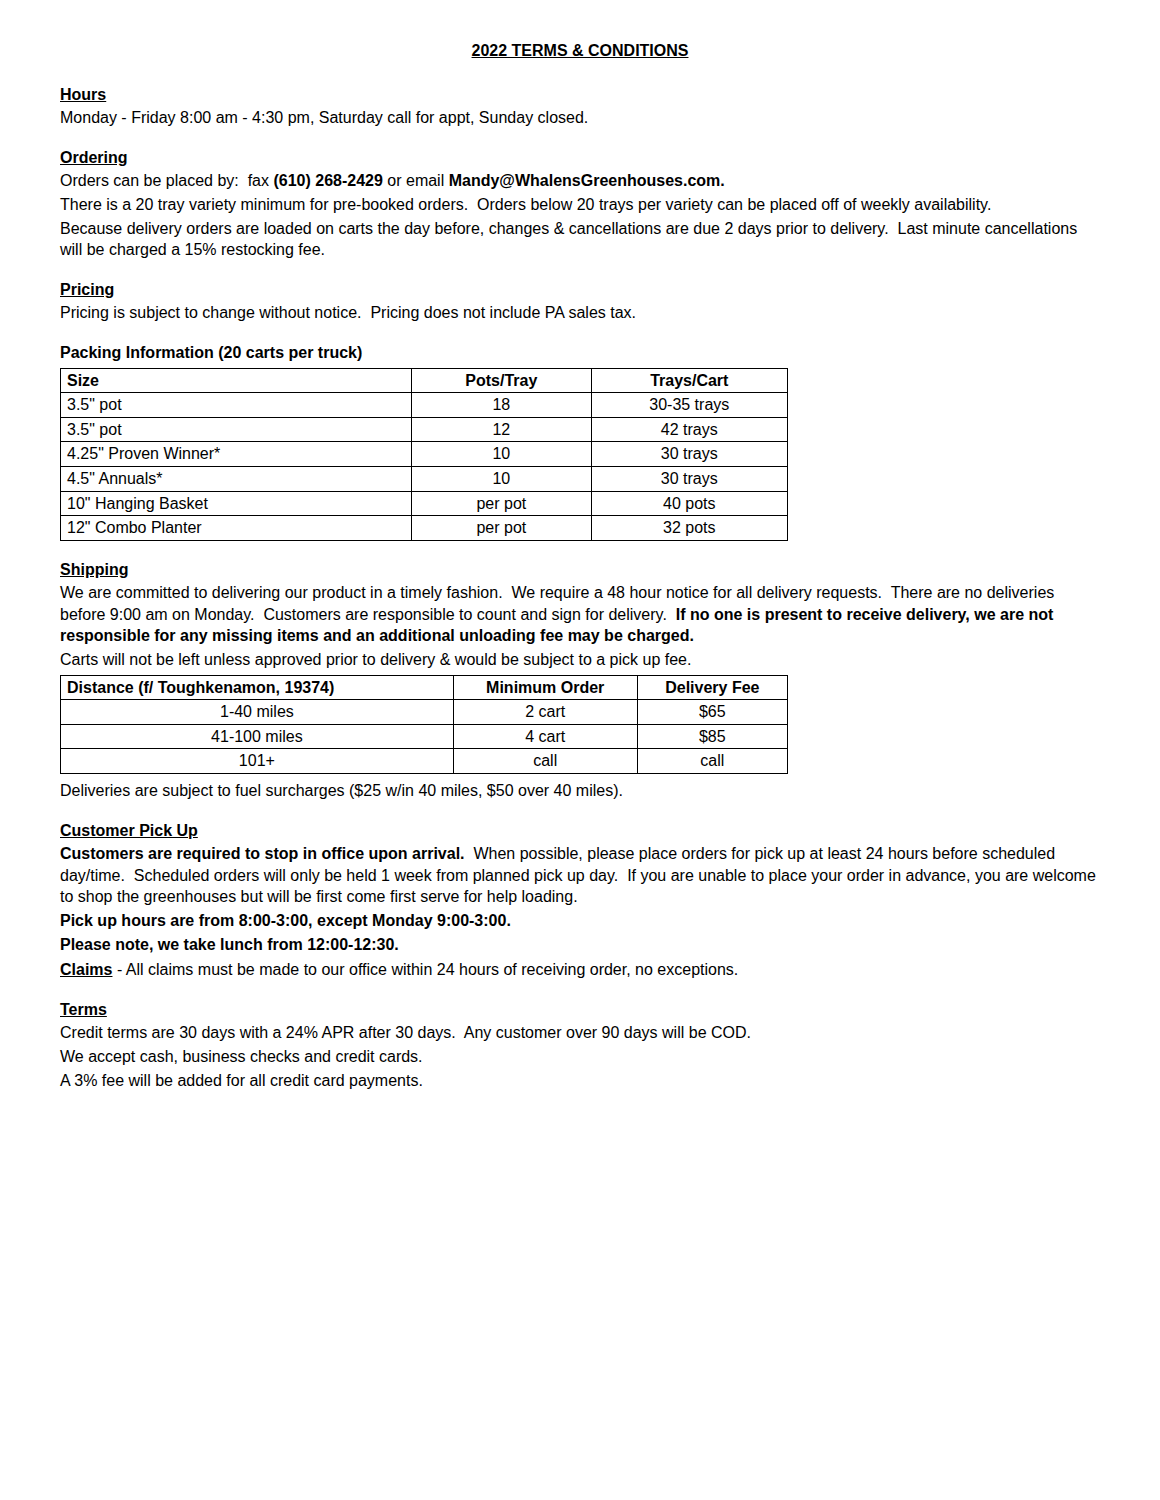2022 TERMS & CONDITIONS
Hours
Monday - Friday 8:00 am - 4:30 pm, Saturday call for appt, Sunday closed.
Ordering
Orders can be placed by: fax (610) 268-2429 or email Mandy@WhalensGreenhouses.com.
There is a 20 tray variety minimum for pre-booked orders. Orders below 20 trays per variety can be placed off of weekly availability.
Because delivery orders are loaded on carts the day before, changes & cancellations are due 2 days prior to delivery. Last minute cancellations will be charged a 15% restocking fee.
Pricing
Pricing is subject to change without notice. Pricing does not include PA sales tax.
Packing Information (20 carts per truck)
| Size | Pots/Tray | Trays/Cart |
| --- | --- | --- |
| 3.5" pot | 18 | 30-35 trays |
| 3.5" pot | 12 | 42 trays |
| 4.25" Proven Winner* | 10 | 30 trays |
| 4.5" Annuals* | 10 | 30 trays |
| 10" Hanging Basket | per pot | 40 pots |
| 12" Combo Planter | per pot | 32 pots |
Shipping
We are committed to delivering our product in a timely fashion. We require a 48 hour notice for all delivery requests. There are no deliveries before 9:00 am on Monday. Customers are responsible to count and sign for delivery. If no one is present to receive delivery, we are not responsible for any missing items and an additional unloading fee may be charged.
Carts will not be left unless approved prior to delivery & would be subject to a pick up fee.
| Distance (f/ Toughkenamon, 19374) | Minimum Order | Delivery Fee |
| --- | --- | --- |
| 1-40 miles | 2 cart | $65 |
| 41-100 miles | 4 cart | $85 |
| 101+ | call | call |
Deliveries are subject to fuel surcharges ($25 w/in 40 miles, $50 over 40 miles).
Customer Pick Up
Customers are required to stop in office upon arrival. When possible, please place orders for pick up at least 24 hours before scheduled day/time. Scheduled orders will only be held 1 week from planned pick up day. If you are unable to place your order in advance, you are welcome to shop the greenhouses but will be first come first serve for help loading.
Pick up hours are from 8:00-3:00, except Monday 9:00-3:00.
Please note, we take lunch from 12:00-12:30.
Claims - All claims must be made to our office within 24 hours of receiving order, no exceptions.
Terms
Credit terms are 30 days with a 24% APR after 30 days. Any customer over 90 days will be COD.
We accept cash, business checks and credit cards.
A 3% fee will be added for all credit card payments.